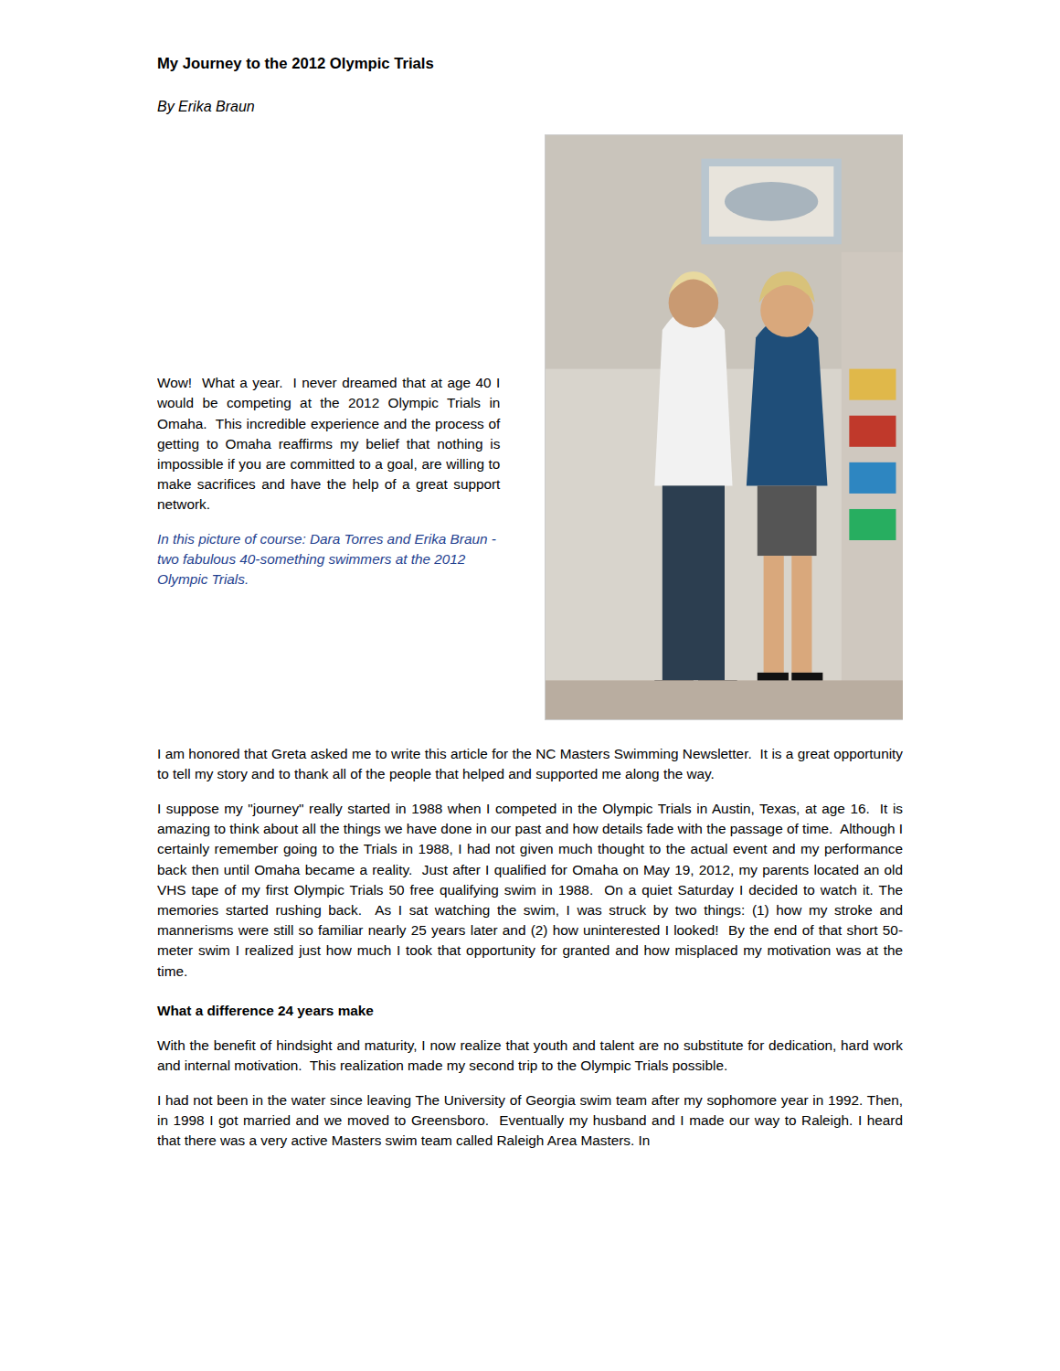My Journey to the 2012 Olympic Trials
By Erika Braun
Wow! What a year. I never dreamed that at age 40 I would be competing at the 2012 Olympic Trials in Omaha. This incredible experience and the process of getting to Omaha reaffirms my belief that nothing is impossible if you are committed to a goal, are willing to make sacrifices and have the help of a great support network.
In this picture of course: Dara Torres and Erika Braun - two fabulous 40-something swimmers at the 2012 Olympic Trials.
I am honored that Greta asked me to write this article for the NC Masters Swimming Newsletter. It is a great opportunity to tell my story and to thank all of the people that helped and supported me along the way.
I suppose my "journey" really started in 1988 when I competed in the Olympic Trials in Austin, Texas, at age 16. It is amazing to think about all the things we have done in our past and how details fade with the passage of time. Although I certainly remember going to the Trials in 1988, I had not given much thought to the actual event and my performance back then until Omaha became a reality. Just after I qualified for Omaha on May 19, 2012, my parents located an old VHS tape of my first Olympic Trials 50 free qualifying swim in 1988. On a quiet Saturday I decided to watch it. The memories started rushing back. As I sat watching the swim, I was struck by two things: (1) how my stroke and mannerisms were still so familiar nearly 25 years later and (2) how uninterested I looked! By the end of that short 50-meter swim I realized just how much I took that opportunity for granted and how misplaced my motivation was at the time.
What a difference 24 years make
With the benefit of hindsight and maturity, I now realize that youth and talent are no substitute for dedication, hard work and internal motivation. This realization made my second trip to the Olympic Trials possible.
I had not been in the water since leaving The University of Georgia swim team after my sophomore year in 1992. Then, in 1998 I got married and we moved to Greensboro. Eventually my husband and I made our way to Raleigh. I heard that there was a very active Masters swim team called Raleigh Area Masters. In